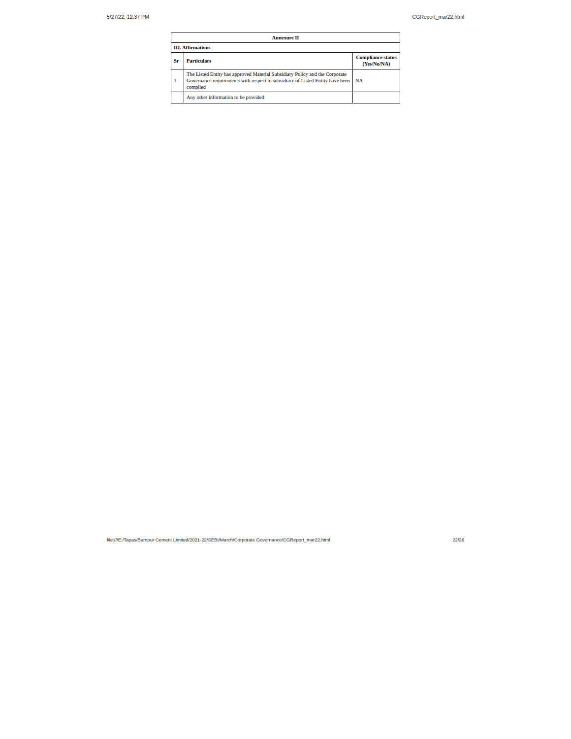5/27/22, 12:37 PM
CGReport_mar22.html
| Annexure II |
| III. Affirmations |
| Sr | Particulars | Compliance status (Yes/No/NA) |
| 1 | The Listed Entity has approved Material Subsidiary Policy and the Corporate Governance requirements with respect to subsidiary of Listed Entity have been complied | NA |
| | Any other information to be provided | |
file:///E:/Tapas/Burnpur Cement Limited/2021-22/SEBI/March/Corporate Governance/CGReport_mar22.html
22/26